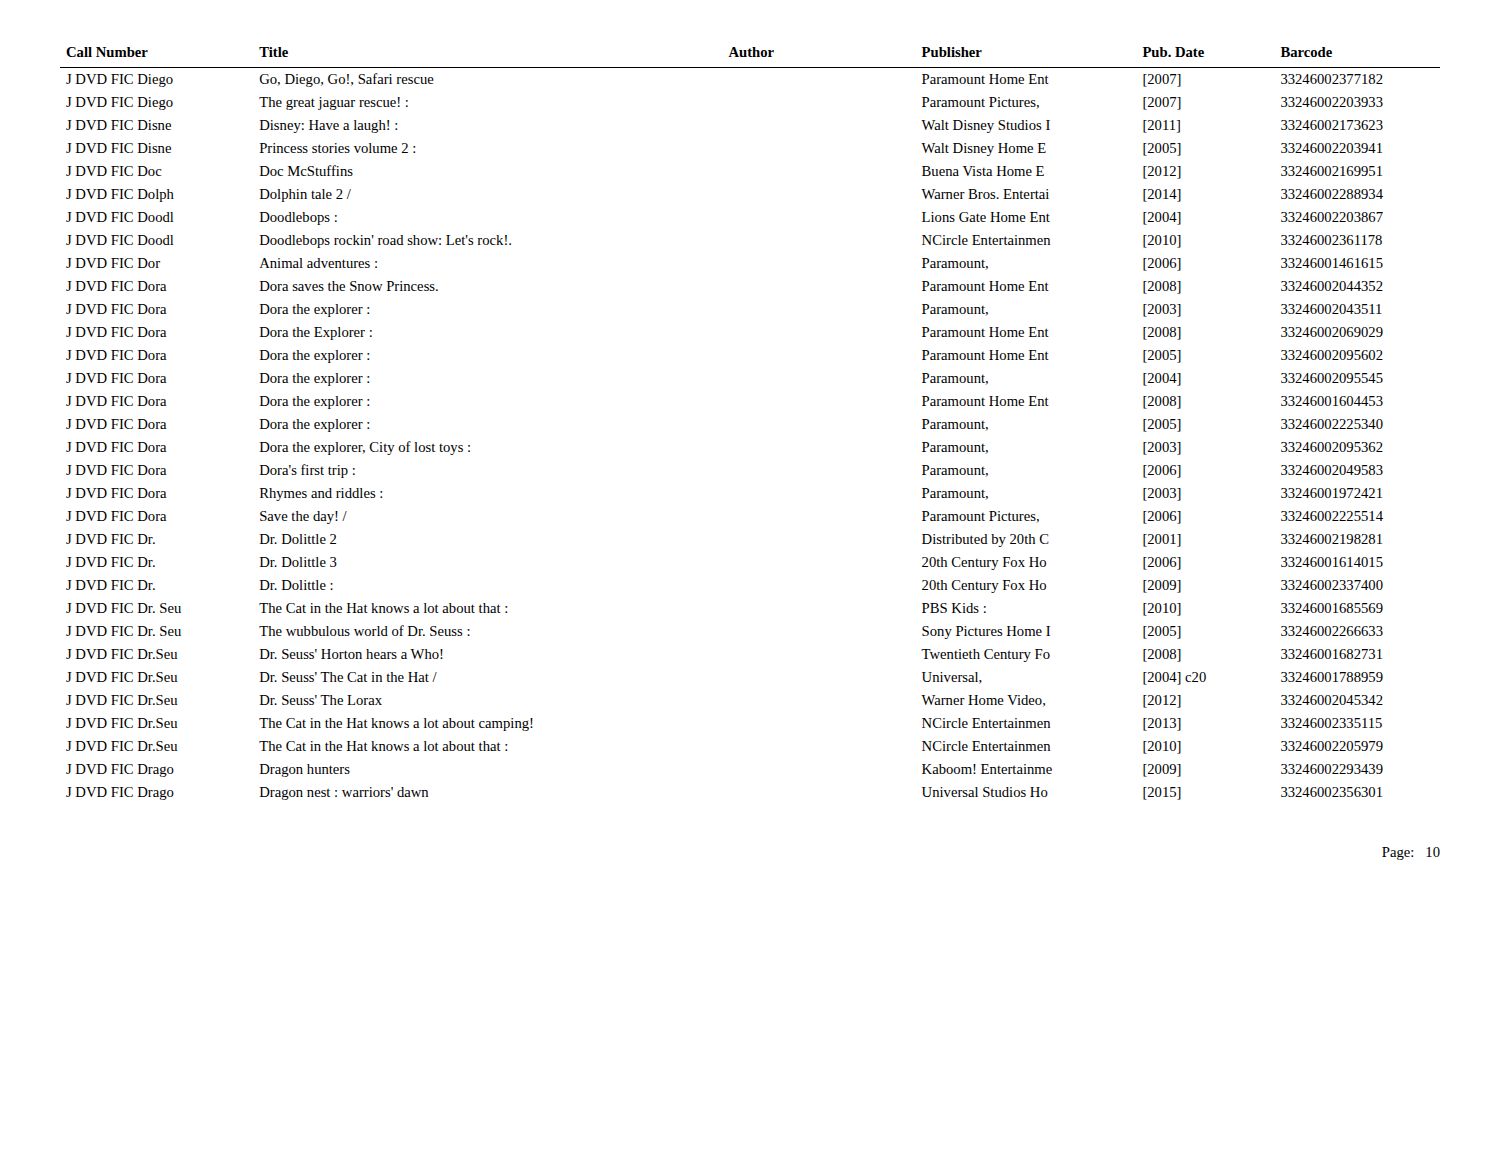| Call Number | Title | Author | Publisher | Pub. Date | Barcode |
| --- | --- | --- | --- | --- | --- |
| J DVD FIC Diego | Go, Diego, Go!, Safari rescue | | Paramount Home Ent | [2007] | 33246002377182 |
| J DVD FIC Diego | The great jaguar rescue! : | | Paramount Pictures, | [2007] | 33246002203933 |
| J DVD FIC Disne | Disney: Have a laugh! : | | Walt Disney Studios I | [2011] | 33246002173623 |
| J DVD FIC Disne | Princess stories volume 2 : | | Walt Disney Home E | [2005] | 33246002203941 |
| J DVD FIC Doc | Doc McStuffins | | Buena Vista Home E | [2012] | 33246002169951 |
| J DVD FIC Dolph | Dolphin tale 2 / | | Warner Bros. Entertai | [2014] | 33246002288934 |
| J DVD FIC Doodl | Doodlebops : | | Lions Gate Home Ent | [2004] | 33246002203867 |
| J DVD FIC Doodl | Doodlebops rockin' road show: Let's rock!. | | NCircle Entertainmen | [2010] | 33246002361178 |
| J DVD FIC Dor | Animal adventures : | | Paramount, | [2006] | 33246001461615 |
| J DVD FIC Dora | Dora saves the Snow Princess. | | Paramount Home Ent | [2008] | 33246002044352 |
| J DVD FIC Dora | Dora the explorer : | | Paramount, | [2003] | 33246002043511 |
| J DVD FIC Dora | Dora the Explorer : | | Paramount Home Ent | [2008] | 33246002069029 |
| J DVD FIC Dora | Dora the explorer : | | Paramount Home Ent | [2005] | 33246002095602 |
| J DVD FIC Dora | Dora the explorer : | | Paramount, | [2004] | 33246002095545 |
| J DVD FIC Dora | Dora the explorer : | | Paramount Home Ent | [2008] | 33246001604453 |
| J DVD FIC Dora | Dora the explorer : | | Paramount, | [2005] | 33246002225340 |
| J DVD FIC Dora | Dora the explorer, City of lost toys : | | Paramount, | [2003] | 33246002095362 |
| J DVD FIC Dora | Dora's first trip : | | Paramount, | [2006] | 33246002049583 |
| J DVD FIC Dora | Rhymes and riddles : | | Paramount, | [2003] | 33246001972421 |
| J DVD FIC Dora | Save the day! / | | Paramount Pictures, | [2006] | 33246002225514 |
| J DVD FIC Dr. | Dr. Dolittle 2 | | Distributed by 20th C | [2001] | 33246002198281 |
| J DVD FIC Dr. | Dr. Dolittle 3 | | 20th Century Fox Ho | [2006] | 33246001614015 |
| J DVD FIC Dr. | Dr. Dolittle : | | 20th Century Fox Ho | [2009] | 33246002337400 |
| J DVD FIC Dr. Seu | The Cat in the Hat knows a lot about that : | | PBS Kids : | [2010] | 33246001685569 |
| J DVD FIC Dr. Seu | The wubbulous world of Dr. Seuss : | | Sony Pictures Home I | [2005] | 33246002266633 |
| J DVD FIC Dr.Seu | Dr. Seuss' Horton hears a Who! | | Twentieth Century Fo | [2008] | 33246001682731 |
| J DVD FIC Dr.Seu | Dr. Seuss' The Cat in the Hat / | | Universal, | [2004] c20 | 33246001788959 |
| J DVD FIC Dr.Seu | Dr. Seuss' The Lorax | | Warner Home Video, | [2012] | 33246002045342 |
| J DVD FIC Dr.Seu | The Cat in the Hat knows a lot about camping! | | NCircle Entertainmen | [2013] | 33246002335115 |
| J DVD FIC Dr.Seu | The Cat in the Hat knows a lot about that : | | NCircle Entertainmen | [2010] | 33246002205979 |
| J DVD FIC Drago | Dragon hunters | | Kaboom! Entertainme | [2009] | 33246002293439 |
| J DVD FIC Drago | Dragon nest : warriors' dawn | | Universal Studios Ho | [2015] | 33246002356301 |
Page: 10